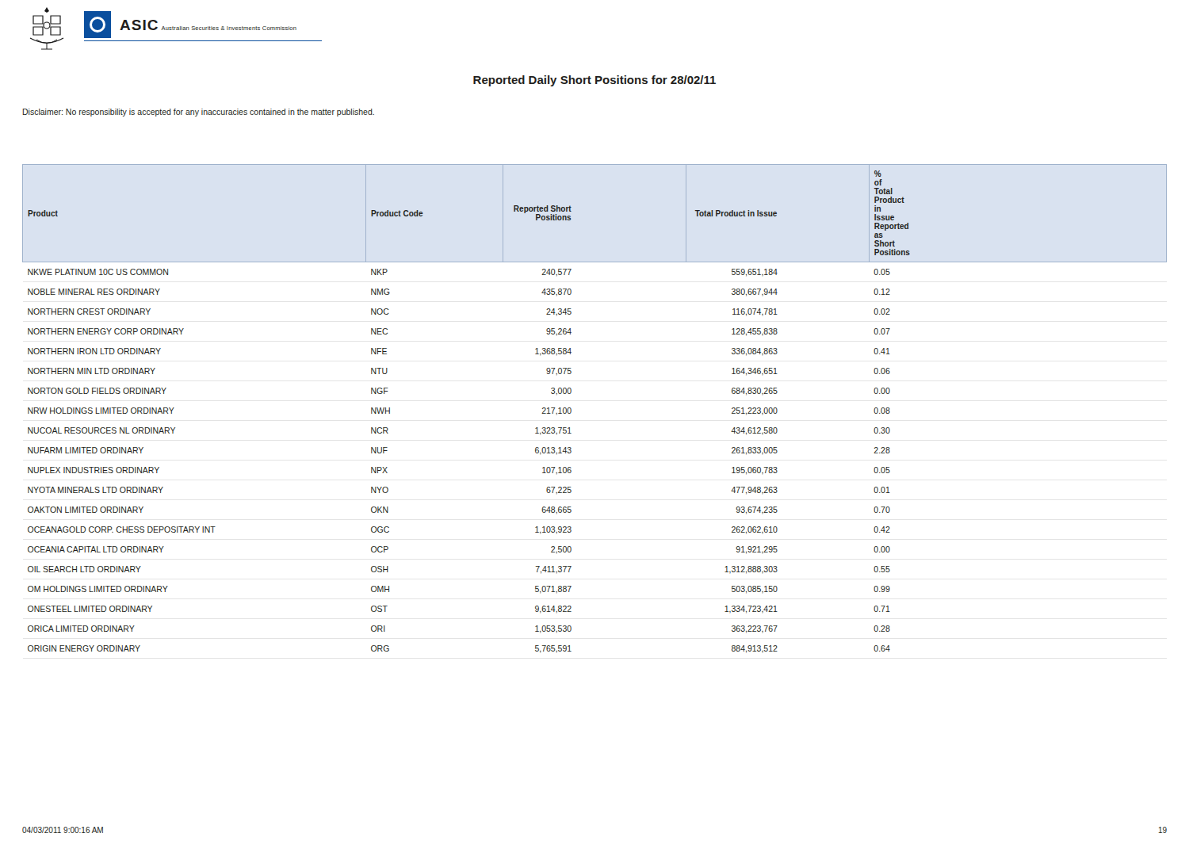ASIC Australian Securities & Investments Commission
Reported Daily Short Positions for 28/02/11
Disclaimer: No responsibility is accepted for any inaccuracies contained in the matter published.
| Product | Product Code | Reported Short Positions | Total Product in Issue | % of Total Product in Issue Reported as Short Positions |
| --- | --- | --- | --- | --- |
| NKWE PLATINUM 10C US COMMON | NKP | 240,577 | 559,651,184 | 0.05 |
| NOBLE MINERAL RES ORDINARY | NMG | 435,870 | 380,667,944 | 0.12 |
| NORTHERN CREST ORDINARY | NOC | 24,345 | 116,074,781 | 0.02 |
| NORTHERN ENERGY CORP ORDINARY | NEC | 95,264 | 128,455,838 | 0.07 |
| NORTHERN IRON LTD ORDINARY | NFE | 1,368,584 | 336,084,863 | 0.41 |
| NORTHERN MIN LTD ORDINARY | NTU | 97,075 | 164,346,651 | 0.06 |
| NORTON GOLD FIELDS ORDINARY | NGF | 3,000 | 684,830,265 | 0.00 |
| NRW HOLDINGS LIMITED ORDINARY | NWH | 217,100 | 251,223,000 | 0.08 |
| NUCOAL RESOURCES NL ORDINARY | NCR | 1,323,751 | 434,612,580 | 0.30 |
| NUFARM LIMITED ORDINARY | NUF | 6,013,143 | 261,833,005 | 2.28 |
| NUPLEX INDUSTRIES ORDINARY | NPX | 107,106 | 195,060,783 | 0.05 |
| NYOTA MINERALS LTD ORDINARY | NYO | 67,225 | 477,948,263 | 0.01 |
| OAKTON LIMITED ORDINARY | OKN | 648,665 | 93,674,235 | 0.70 |
| OCEANAGOLD CORP. CHESS DEPOSITARY INT | OGC | 1,103,923 | 262,062,610 | 0.42 |
| OCEANIA CAPITAL LTD ORDINARY | OCP | 2,500 | 91,921,295 | 0.00 |
| OIL SEARCH LTD ORDINARY | OSH | 7,411,377 | 1,312,888,303 | 0.55 |
| OM HOLDINGS LIMITED ORDINARY | OMH | 5,071,887 | 503,085,150 | 0.99 |
| ONESTEEL LIMITED ORDINARY | OST | 9,614,822 | 1,334,723,421 | 0.71 |
| ORICA LIMITED ORDINARY | ORI | 1,053,530 | 363,223,767 | 0.28 |
| ORIGIN ENERGY ORDINARY | ORG | 5,765,591 | 884,913,512 | 0.64 |
04/03/2011 9:00:16 AM 19